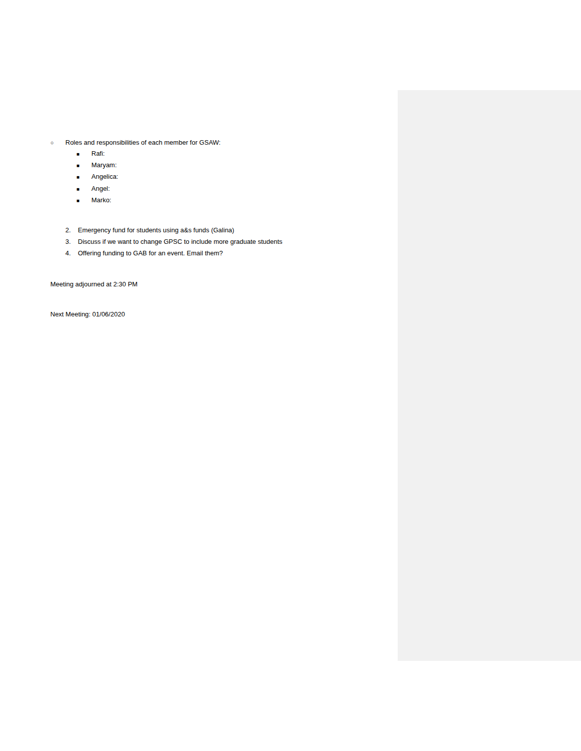Roles and responsibilities of each member for GSAW:
Rafi:
Maryam:
Angelica:
Angel:
Marko:
Emergency fund for students using a&s funds (Galina)
Discuss if we want to change GPSC to include more graduate students
Offering funding to GAB for an event. Email them?
Meeting adjourned at 2:30 PM
Next Meeting: 01/06/2020